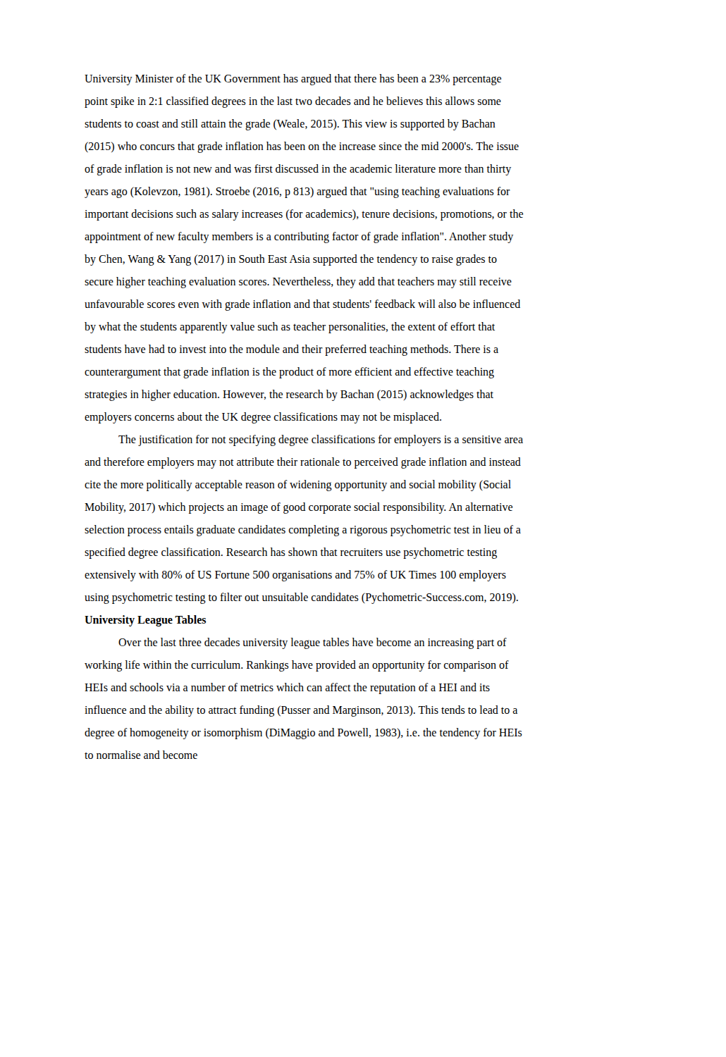University Minister of the UK Government has argued that there has been a 23% percentage point spike in 2:1 classified degrees in the last two decades and he believes this allows some students to coast and still attain the grade (Weale, 2015). This view is supported by Bachan (2015) who concurs that grade inflation has been on the increase since the mid 2000's. The issue of grade inflation is not new and was first discussed in the academic literature more than thirty years ago (Kolevzon, 1981). Stroebe (2016, p 813) argued that "using teaching evaluations for important decisions such as salary increases (for academics), tenure decisions, promotions, or the appointment of new faculty members is a contributing factor of grade inflation". Another study by Chen, Wang & Yang (2017) in South East Asia supported the tendency to raise grades to secure higher teaching evaluation scores. Nevertheless, they add that teachers may still receive unfavourable scores even with grade inflation and that students' feedback will also be influenced by what the students apparently value such as teacher personalities, the extent of effort that students have had to invest into the module and their preferred teaching methods. There is a counterargument that grade inflation is the product of more efficient and effective teaching strategies in higher education. However, the research by Bachan (2015) acknowledges that employers concerns about the UK degree classifications may not be misplaced.
The justification for not specifying degree classifications for employers is a sensitive area and therefore employers may not attribute their rationale to perceived grade inflation and instead cite the more politically acceptable reason of widening opportunity and social mobility (Social Mobility, 2017) which projects an image of good corporate social responsibility. An alternative selection process entails graduate candidates completing a rigorous psychometric test in lieu of a specified degree classification. Research has shown that recruiters use psychometric testing extensively with 80% of US Fortune 500 organisations and 75% of UK Times 100 employers using psychometric testing to filter out unsuitable candidates (Pychometric-Success.com, 2019).
University League Tables
Over the last three decades university league tables have become an increasing part of working life within the curriculum. Rankings have provided an opportunity for comparison of HEIs and schools via a number of metrics which can affect the reputation of a HEI and its influence and the ability to attract funding (Pusser and Marginson, 2013). This tends to lead to a degree of homogeneity or isomorphism (DiMaggio and Powell, 1983), i.e. the tendency for HEIs to normalise and become